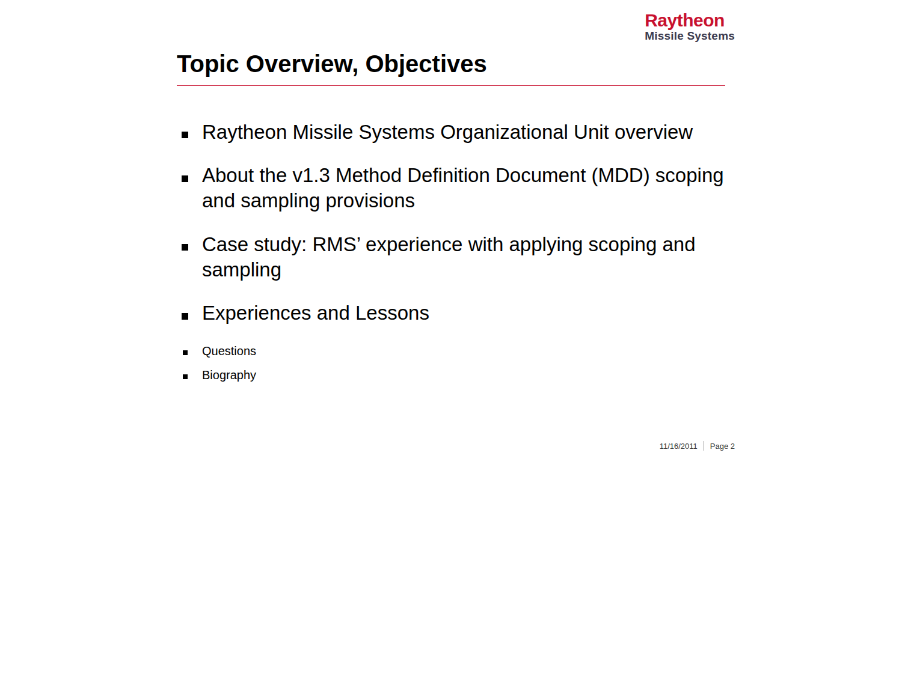Raytheon
Missile Systems
Topic Overview, Objectives
Raytheon Missile Systems Organizational Unit overview
About the v1.3 Method Definition Document (MDD) scoping and sampling provisions
Case study: RMS’ experience with applying scoping and sampling
Experiences and Lessons
Questions
Biography
11/16/2011 Page 2